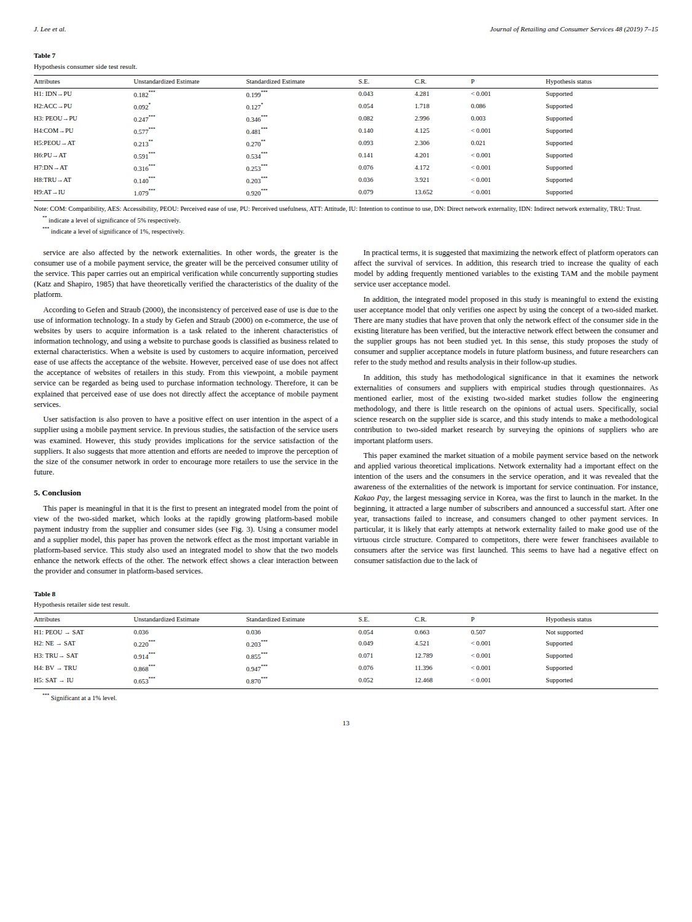J. Lee et al. Journal of Retailing and Consumer Services 48 (2019) 7–15
Table 7
Hypothesis consumer side test result.
| Attributes | Unstandardized Estimate | Standardized Estimate | S.E. | C.R. | P | Hypothesis status |
| --- | --- | --- | --- | --- | --- | --- |
| H1: IDN→PU | 0.182 *** | 0.199 *** | 0.043 | 4.281 | < 0.001 | Supported |
| H2:ACC→PU | 0.092 * | 0.127 * | 0.054 | 1.718 | 0.086 | Supported |
| H3: PEOU→PU | 0.247 *** | 0.346 *** | 0.082 | 2.996 | 0.003 | Supported |
| H4:COM→PU | 0.577 *** | 0.481 *** | 0.140 | 4.125 | < 0.001 | Supported |
| H5:PEOU→AT | 0.213 ** | 0.270 ** | 0.093 | 2.306 | 0.021 | Supported |
| H6:PU→AT | 0.591 *** | 0.534 *** | 0.141 | 4.201 | < 0.001 | Supported |
| H7:DN→AT | 0.316 *** | 0.253 *** | 0.076 | 4.172 | < 0.001 | Supported |
| H8:TRU→AT | 0.140 *** | 0.203 *** | 0.036 | 3.921 | < 0.001 | Supported |
| H9:AT→IU | 1.079 *** | 0.920 *** | 0.079 | 13.652 | < 0.001 | Supported |
Note: COM: Compatibility, AES: Accessibility, PEOU: Perceived ease of use, PU: Perceived usefulness, ATT: Attitude, IU: Intention to continue to use, DN: Direct network externality, IDN: Indirect network externality, TRU: Trust.
** indicate a level of significance of 5% respectively.
*** indicate a level of significance of 1%, respectively.
service are also affected by the network externalities. In other words, the greater is the consumer use of a mobile payment service, the greater will be the perceived consumer utility of the service. This paper carries out an empirical verification while concurrently supporting studies (Katz and Shapiro, 1985) that have theoretically verified the characteristics of the duality of the platform.
According to Gefen and Straub (2000), the inconsistency of perceived ease of use is due to the use of information technology. In a study by Gefen and Straub (2000) on e-commerce, the use of websites by users to acquire information is a task related to the inherent characteristics of information technology, and using a website to purchase goods is classified as business related to external characteristics. When a website is used by customers to acquire information, perceived ease of use affects the acceptance of the website. However, perceived ease of use does not affect the acceptance of websites of retailers in this study. From this viewpoint, a mobile payment service can be regarded as being used to purchase information technology. Therefore, it can be explained that perceived ease of use does not directly affect the acceptance of mobile payment services.
User satisfaction is also proven to have a positive effect on user intention in the aspect of a supplier using a mobile payment service. In previous studies, the satisfaction of the service users was examined. However, this study provides implications for the service satisfaction of the suppliers. It also suggests that more attention and efforts are needed to improve the perception of the size of the consumer network in order to encourage more retailers to use the service in the future.
5. Conclusion
This paper is meaningful in that it is the first to present an integrated model from the point of view of the two-sided market, which looks at the rapidly growing platform-based mobile payment industry from the supplier and consumer sides (see Fig. 3). Using a consumer model and a supplier model, this paper has proven the network effect as the most important variable in platform-based service. This study also used an integrated model to show that the two models enhance the network effects of the other. The network effect shows a clear interaction between the provider and consumer in platform-based services.
In practical terms, it is suggested that maximizing the network effect of platform operators can affect the survival of services. In addition, this research tried to increase the quality of each model by adding frequently mentioned variables to the existing TAM and the mobile payment service user acceptance model.
In addition, the integrated model proposed in this study is meaningful to extend the existing user acceptance model that only verifies one aspect by using the concept of a two-sided market. There are many studies that have proven that only the network effect of the consumer side in the existing literature has been verified, but the interactive network effect between the consumer and the supplier groups has not been studied yet. In this sense, this study proposes the study of consumer and supplier acceptance models in future platform business, and future researchers can refer to the study method and results analysis in their follow-up studies.
In addition, this study has methodological significance in that it examines the network externalities of consumers and suppliers with empirical studies through questionnaires. As mentioned earlier, most of the existing two-sided market studies follow the engineering methodology, and there is little research on the opinions of actual users. Specifically, social science research on the supplier side is scarce, and this study intends to make a methodological contribution to two-sided market research by surveying the opinions of suppliers who are important platform users.
This paper examined the market situation of a mobile payment service based on the network and applied various theoretical implications. Network externality had a important effect on the intention of the users and the consumers in the service operation, and it was revealed that the awareness of the externalities of the network is important for service continuation. For instance, Kakao Pay, the largest messaging service in Korea, was the first to launch in the market. In the beginning, it attracted a large number of subscribers and announced a successful start. After one year, transactions failed to increase, and consumers changed to other payment services. In particular, it is likely that early attempts at network externality failed to make good use of the virtuous circle structure. Compared to competitors, there were fewer franchisees available to consumers after the service was first launched. This seems to have had a negative effect on consumer satisfaction due to the lack of
Table 8
Hypothesis retailer side test result.
| Attributes | Unstandardized Estimate | Standardized Estimate | S.E. | C.R. | P | Hypothesis status |
| --- | --- | --- | --- | --- | --- | --- |
| H1: PEOU → SAT | 0.036 | 0.036 | 0.054 | 0.663 | 0.507 | Not supported |
| H2: NE → SAT | 0.220 *** | 0.203 *** | 0.049 | 4.521 | < 0.001 | Supported |
| H3: TRU→ SAT | 0.914 *** | 0.855 *** | 0.071 | 12.789 | < 0.001 | Supported |
| H4: BV → TRU | 0.868 *** | 0.947 *** | 0.076 | 11.396 | < 0.001 | Supported |
| H5: SAT → IU | 0.653 *** | 0.870 *** | 0.052 | 12.468 | < 0.001 | Supported |
*** Significant at a 1% level.
13